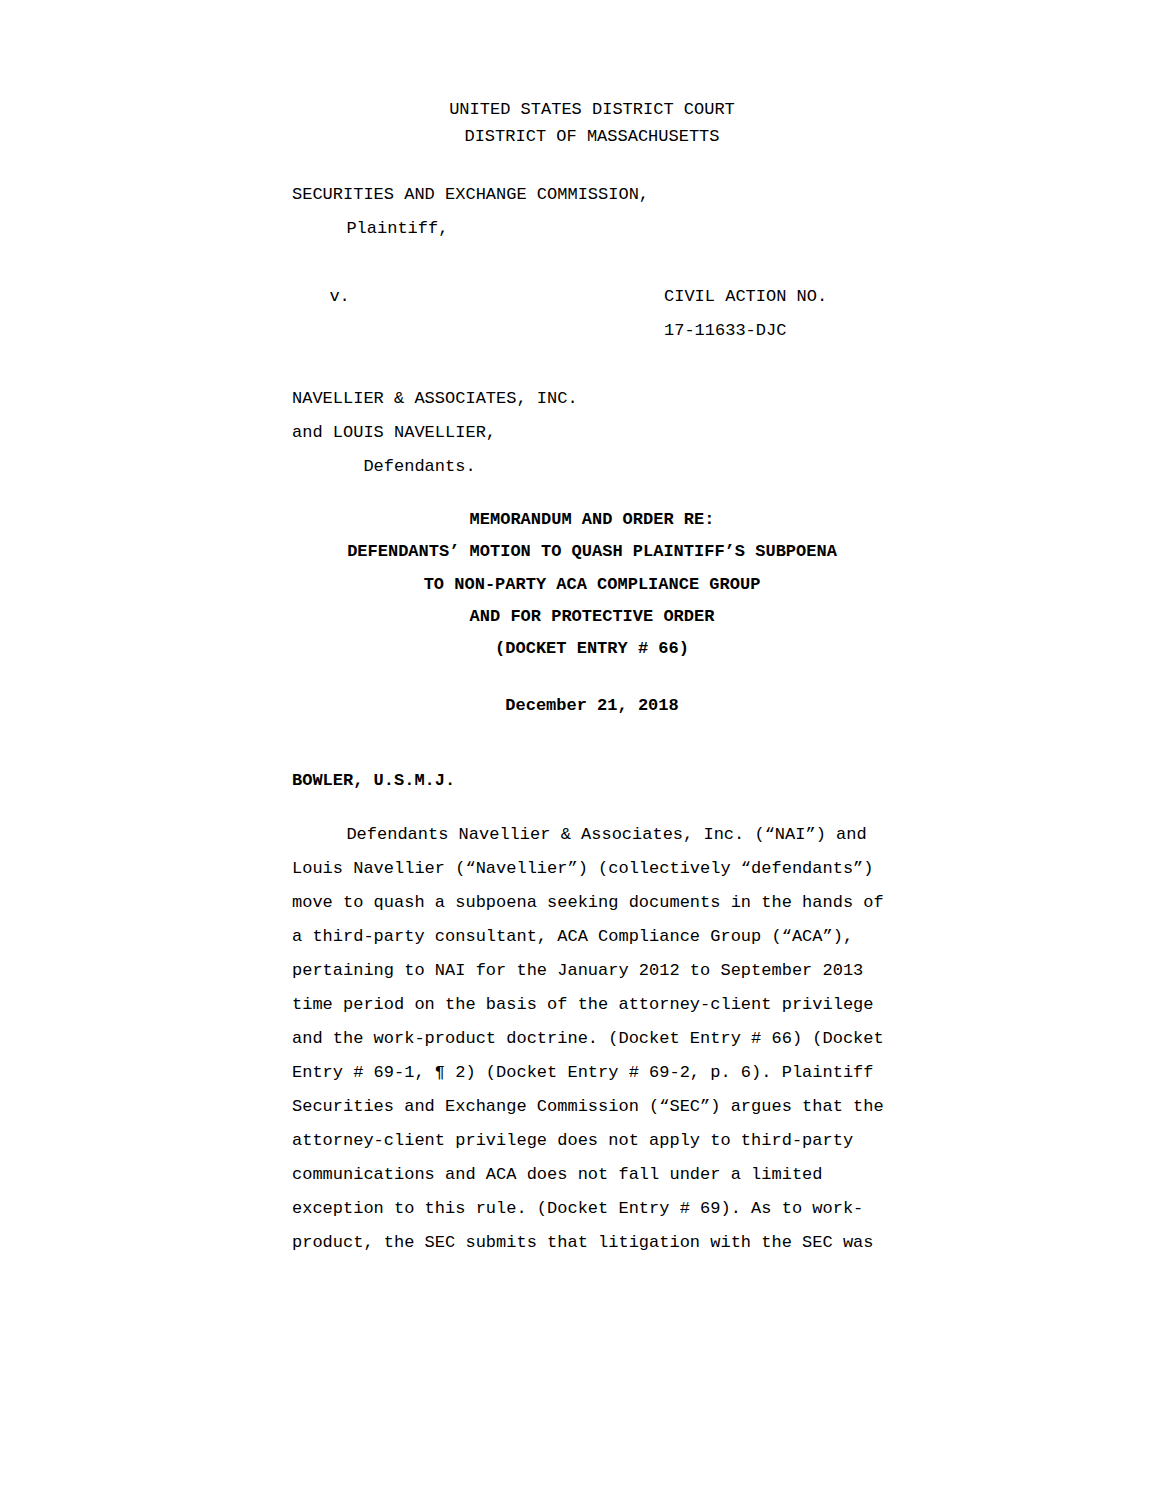UNITED STATES DISTRICT COURT
DISTRICT OF MASSACHUSETTS
| SECURITIES AND EXCHANGE COMMISSION, Plaintiff, | |
| v. | CIVIL ACTION NO. 17-11633-DJC |
| NAVELLIER & ASSOCIATES, INC. and LOUIS NAVELLIER, Defendants. | |
MEMORANDUM AND ORDER RE:
DEFENDANTS’ MOTION TO QUASH PLAINTIFF’S SUBPOENA
TO NON-PARTY ACA COMPLIANCE GROUP
AND FOR PROTECTIVE ORDER
(DOCKET ENTRY # 66)
December 21, 2018
BOWLER, U.S.M.J.
Defendants Navellier & Associates, Inc. (“NAI”) and Louis Navellier (“Navellier”) (collectively “defendants”) move to quash a subpoena seeking documents in the hands of a third-party consultant, ACA Compliance Group (“ACA”), pertaining to NAI for the January 2012 to September 2013 time period on the basis of the attorney-client privilege and the work-product doctrine. (Docket Entry # 66) (Docket Entry # 69-1, ¶ 2) (Docket Entry # 69-2, p. 6). Plaintiff Securities and Exchange Commission (“SEC”) argues that the attorney-client privilege does not apply to third-party communications and ACA does not fall under a limited exception to this rule. (Docket Entry # 69). As to work-product, the SEC submits that litigation with the SEC was